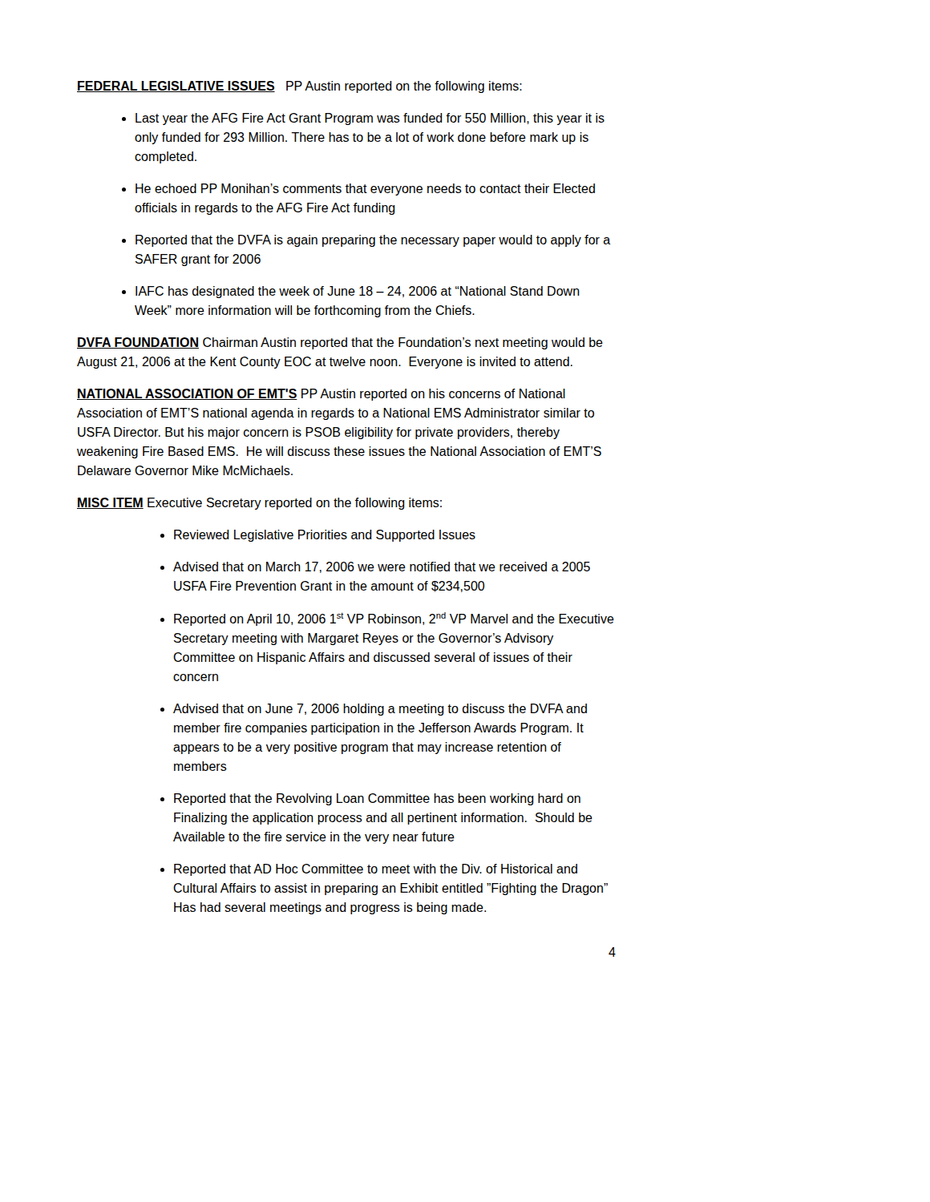FEDERAL LEGISLATIVE ISSUES
PP Austin reported on the following items:
Last year the AFG Fire Act Grant Program was funded for 550 Million, this year it is only funded for 293 Million. There has to be a lot of work done before mark up is completed.
He echoed PP Monihan’s comments that everyone needs to contact their Elected officials in regards to the AFG Fire Act funding
Reported that the DVFA is again preparing the necessary paper would to apply for a SAFER grant for 2006
IAFC has designated the week of June 18 – 24, 2006 at “National Stand Down Week” more information will be forthcoming from the Chiefs.
DVFA FOUNDATION
Chairman Austin reported that the Foundation’s next meeting would be August 21, 2006 at the Kent County EOC at twelve noon. Everyone is invited to attend.
NATIONAL ASSOCIATION OF EMT'S
PP Austin reported on his concerns of National Association of EMT’S national agenda in regards to a National EMS Administrator similar to USFA Director. But his major concern is PSOB eligibility for private providers, thereby weakening Fire Based EMS. He will discuss these issues the National Association of EMT’S Delaware Governor Mike McMichaels.
MISC ITEM
Executive Secretary reported on the following items:
Reviewed Legislative Priorities and Supported Issues
Advised that on March 17, 2006 we were notified that we received a 2005 USFA Fire Prevention Grant in the amount of $234,500
Reported on April 10, 2006 1st VP Robinson, 2nd VP Marvel and the Executive Secretary meeting with Margaret Reyes or the Governor’s Advisory Committee on Hispanic Affairs and discussed several of issues of their concern
Advised that on June 7, 2006 holding a meeting to discuss the DVFA and member fire companies participation in the Jefferson Awards Program. It appears to be a very positive program that may increase retention of members
Reported that the Revolving Loan Committee has been working hard on Finalizing the application process and all pertinent information. Should be Available to the fire service in the very near future
Reported that AD Hoc Committee to meet with the Div. of Historical and Cultural Affairs to assist in preparing an Exhibit entitled ”Fighting the Dragon” Has had several meetings and progress is being made.
4